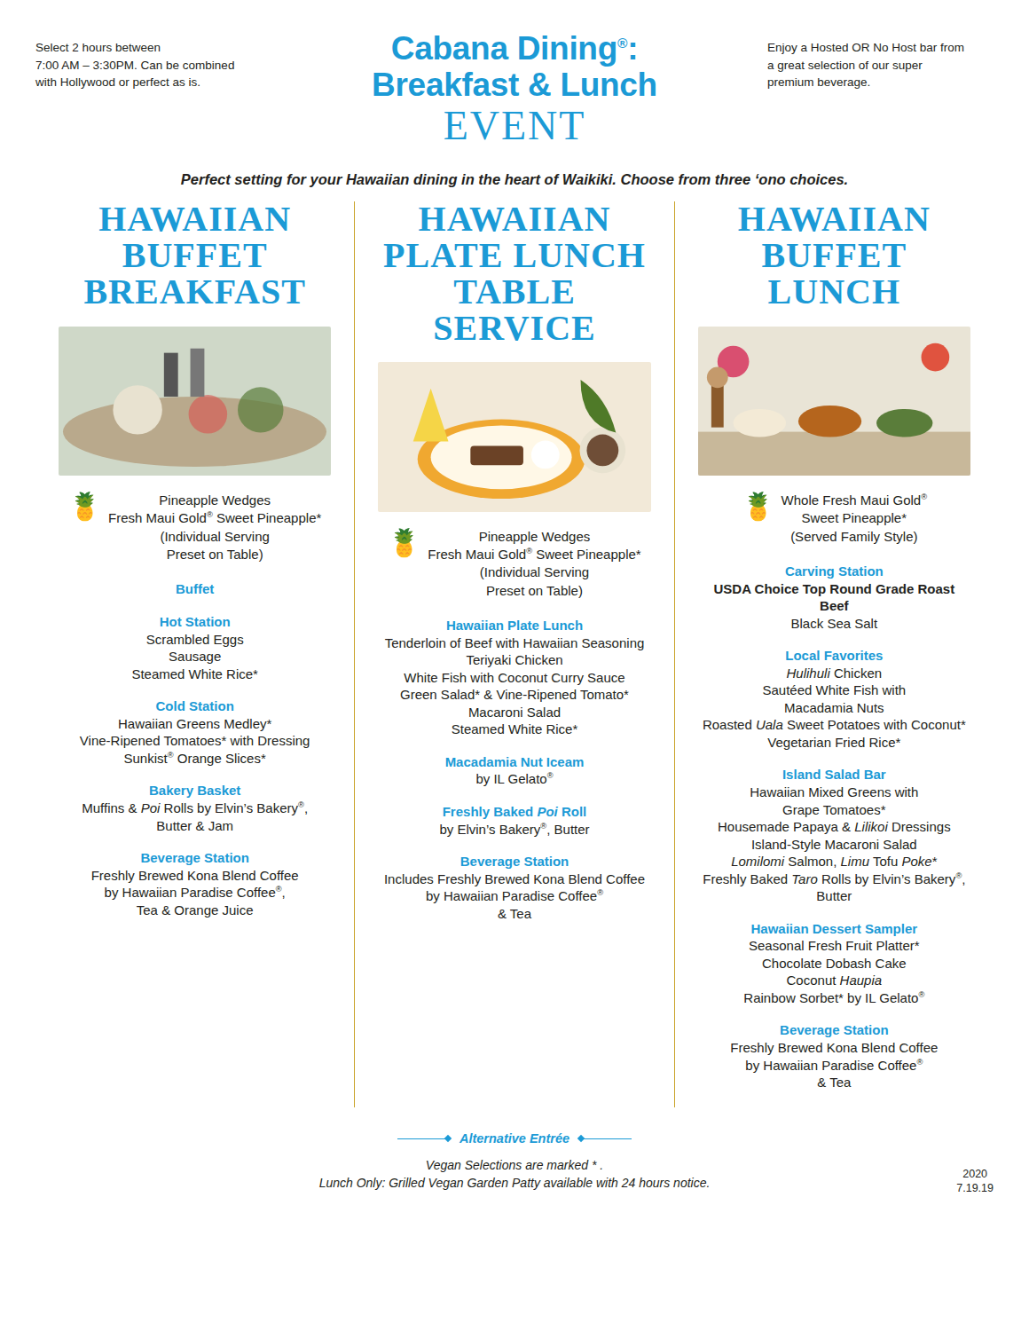Select 2 hours between
7:00 AM – 3:30PM. Can be combined
with Hollywood or perfect as is.
Cabana Dining®:
Breakfast & Lunch
EVENT
Enjoy a Hosted OR No Host bar from
a great selection of our super
premium beverage.
Perfect setting for your Hawaiian dining in the heart of Waikiki. Choose from three ‘ono choices.
HAWAIIAN BUFFET
BREAKFAST
🍍
Pineapple Wedges
Fresh Maui Gold® Sweet Pineapple*
(Individual Serving
Preset on Table)
Buffet
Hot Station
Scrambled Eggs
Sausage
Steamed White Rice*
Cold Station
Hawaiian Greens Medley*
Vine-Ripened Tomatoes* with Dressing
Sunkist® Orange Slices*
Bakery Basket
Muffins & Poi Rolls by Elvin’s Bakery®,
Butter & Jam
Beverage Station
Freshly Brewed Kona Blend Coffee
by Hawaiian Paradise Coffee®,
Tea & Orange Juice
HAWAIIAN PLATE LUNCH
TABLE SERVICE
🍍
Pineapple Wedges
Fresh Maui Gold® Sweet Pineapple*
(Individual Serving
Preset on Table)
Hawaiian Plate Lunch
Tenderloin of Beef with Hawaiian Seasoning
Teriyaki Chicken
White Fish with Coconut Curry Sauce
Green Salad* & Vine-Ripened Tomato*
Macaroni Salad
Steamed White Rice*
Macadamia Nut Iceam
by IL Gelato®
Freshly Baked Poi Roll
by Elvin’s Bakery®, Butter
Beverage Station
Includes Freshly Brewed Kona Blend Coffee
by Hawaiian Paradise Coffee®
& Tea
HAWAIIAN BUFFET
LUNCH
🍍
Whole Fresh Maui Gold®
Sweet Pineapple*
(Served Family Style)
Carving Station
USDA Choice Top Round Grade Roast Beef
Black Sea Salt
Local Favorites
Hulihuli Chicken
Sautéed White Fish with
Macadamia Nuts
Roasted Uala Sweet Potatoes with Coconut*
Vegetarian Fried Rice*
Island Salad Bar
Hawaiian Mixed Greens with
Grape Tomatoes*
Housemade Papaya & Lilikoi Dressings
Island-Style Macaroni Salad
Lomilomi Salmon, Limu Tofu Poke*
Freshly Baked Taro Rolls by Elvin’s Bakery®,
Butter
Hawaiian Dessert Sampler
Seasonal Fresh Fruit Platter*
Chocolate Dobash Cake
Coconut Haupia
Rainbow Sorbet* by IL Gelato®
Beverage Station
Freshly Brewed Kona Blend Coffee
by Hawaiian Paradise Coffee®
& Tea
Alternative Entrée
Vegan Selections are marked * .
Lunch Only: Grilled Vegan Garden Patty available with 24 hours notice.
2020
7.19.19